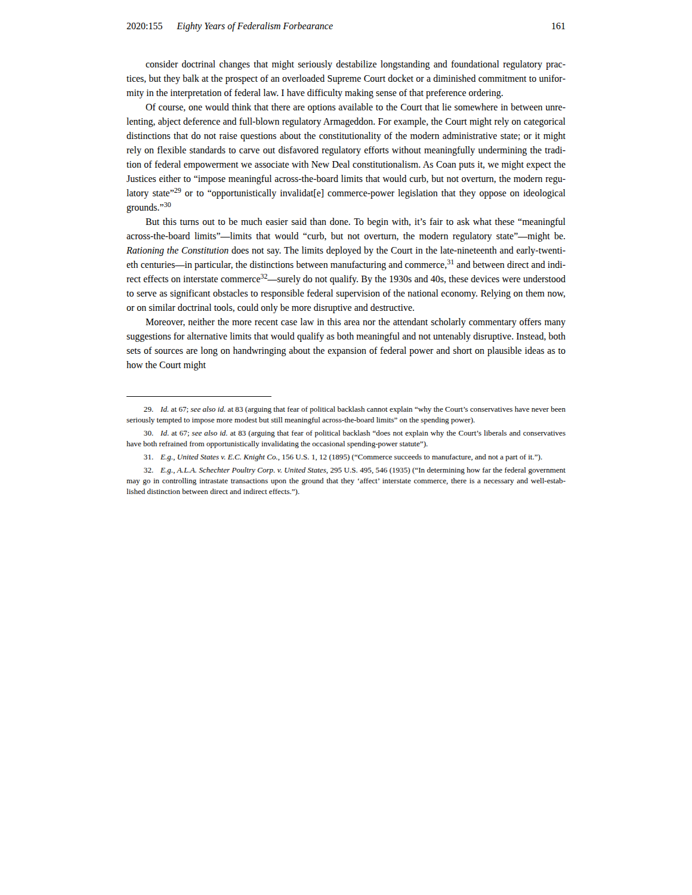2020:155 Eighty Years of Federalism Forbearance 161
consider doctrinal changes that might seriously destabilize longstanding and foundational regulatory practices, but they balk at the prospect of an overloaded Supreme Court docket or a diminished commitment to uniformity in the interpretation of federal law. I have difficulty making sense of that preference ordering.
Of course, one would think that there are options available to the Court that lie somewhere in between unrelenting, abject deference and full-blown regulatory Armageddon. For example, the Court might rely on categorical distinctions that do not raise questions about the constitutionality of the modern administrative state; or it might rely on flexible standards to carve out disfavored regulatory efforts without meaningfully undermining the tradition of federal empowerment we associate with New Deal constitutionalism. As Coan puts it, we might expect the Justices either to “impose meaningful across-the-board limits that would curb, but not overturn, the modern regulatory state”29 or to “opportunistically invalidat[e] commerce-power legislation that they oppose on ideological grounds.”30
But this turns out to be much easier said than done. To begin with, it’s fair to ask what these “meaningful across-the-board limits”—limits that would “curb, but not overturn, the modern regulatory state”—might be. Rationing the Constitution does not say. The limits deployed by the Court in the late-nineteenth and early-twentieth centuries—in particular, the distinctions between manufacturing and commerce,31 and between direct and indirect effects on interstate commerce32—surely do not qualify. By the 1930s and 40s, these devices were understood to serve as significant obstacles to responsible federal supervision of the national economy. Relying on them now, or on similar doctrinal tools, could only be more disruptive and destructive.
Moreover, neither the more recent case law in this area nor the attendant scholarly commentary offers many suggestions for alternative limits that would qualify as both meaningful and not untenably disruptive. Instead, both sets of sources are long on handwringing about the expansion of federal power and short on plausible ideas as to how the Court might
29. Id. at 67; see also id. at 83 (arguing that fear of political backlash cannot explain “why the Court’s conservatives have never been seriously tempted to impose more modest but still meaningful across-the-board limits” on the spending power).
30. Id. at 67; see also id. at 83 (arguing that fear of political backlash “does not explain why the Court’s liberals and conservatives have both refrained from opportunistically invalidating the occasional spending-power statute”).
31. E.g., United States v. E.C. Knight Co., 156 U.S. 1, 12 (1895) (“Commerce succeeds to manufacture, and not a part of it.”).
32. E.g., A.L.A. Schechter Poultry Corp. v. United States, 295 U.S. 495, 546 (1935) (“In determining how far the federal government may go in controlling intrastate transactions upon the ground that they ‘affect’ interstate commerce, there is a necessary and well-established distinction between direct and indirect effects.”).